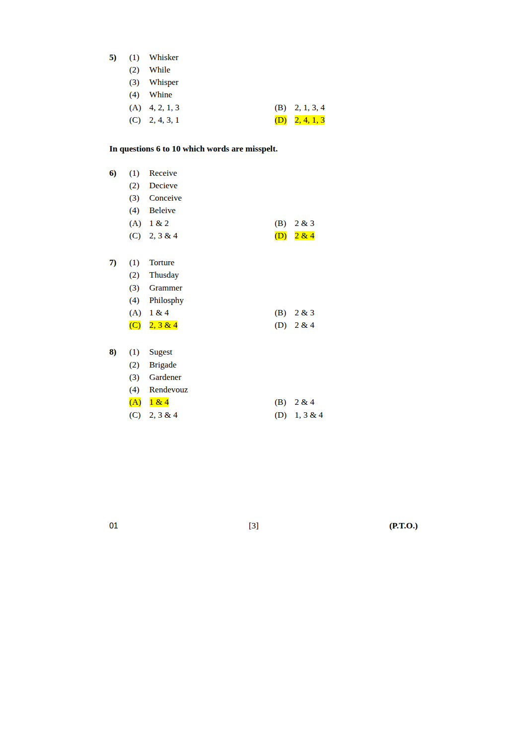5)
(1)
Whisker
(2)
While
(3)
Whisper
(4)
Whine
(A)
4, 2, 1, 3
(B)
2, 1, 3, 4
(C)
2, 4, 3, 1
(D)
2, 4, 1, 3
In questions 6 to 10 which words are misspelt.
6)
(1)
Receive
(2)
Decieve
(3)
Conceive
(4)
Beleive
(A)
1 & 2
(B)
2 & 3
(C)
2, 3 & 4
(D)
2 & 4
7)
(1)
Torture
(2)
Thusday
(3)
Grammer
(4)
Philosphy
(A)
1 & 4
(B)
2 & 3
(C)
2, 3 & 4
(D)
2 & 4
8)
(1)
Sugest
(2)
Brigade
(3)
Gardener
(4)
Rendevouz
(A)
1 & 4
(B)
2 & 4
(C)
2, 3 & 4
(D)
1, 3 & 4
01
[3]
(P.T.O.)